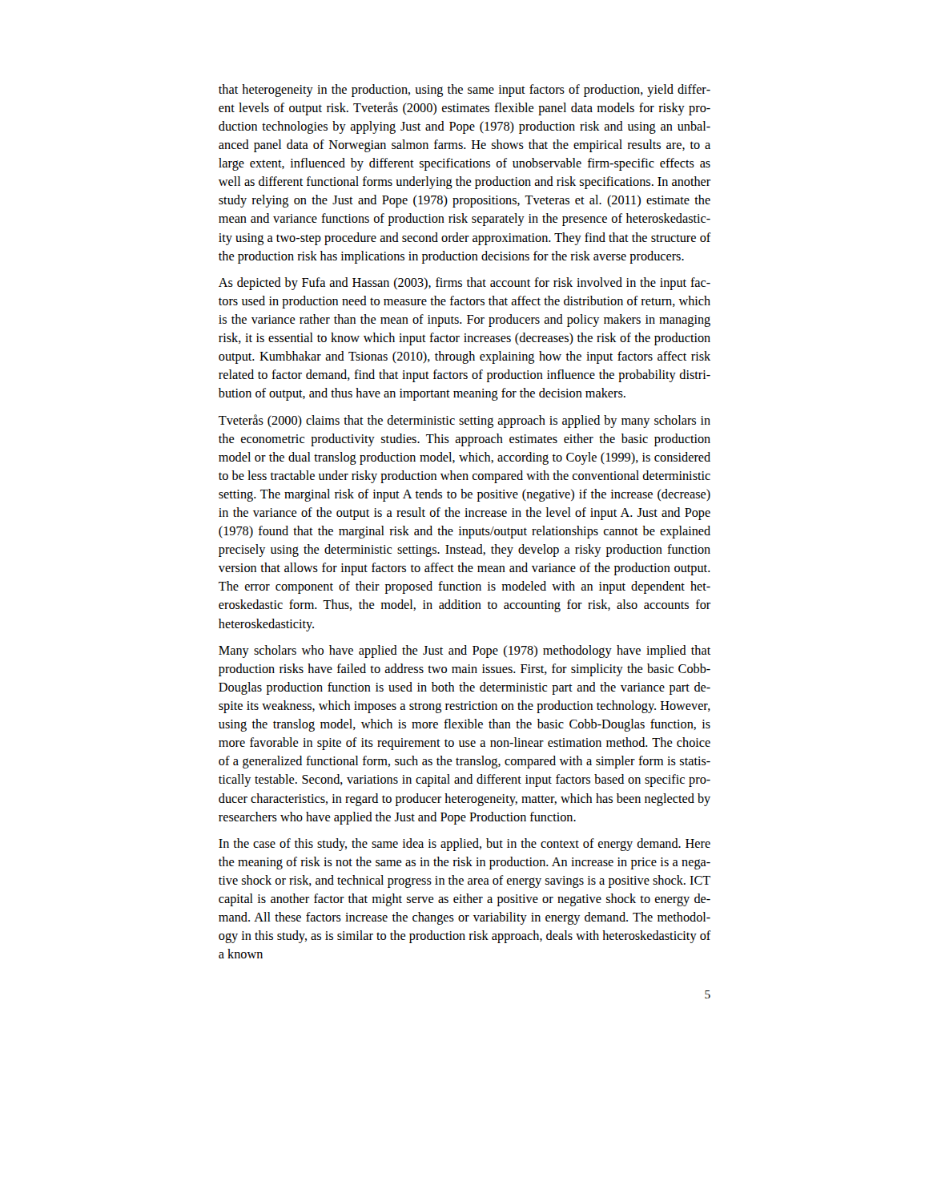that heterogeneity in the production, using the same input factors of production, yield different levels of output risk. Tveterås (2000) estimates flexible panel data models for risky production technologies by applying Just and Pope (1978) production risk and using an unbalanced panel data of Norwegian salmon farms. He shows that the empirical results are, to a large extent, influenced by different specifications of unobservable firm-specific effects as well as different functional forms underlying the production and risk specifications. In another study relying on the Just and Pope (1978) propositions, Tveteras et al. (2011) estimate the mean and variance functions of production risk separately in the presence of heteroskedasticity using a two-step procedure and second order approximation. They find that the structure of the production risk has implications in production decisions for the risk averse producers.
As depicted by Fufa and Hassan (2003), firms that account for risk involved in the input factors used in production need to measure the factors that affect the distribution of return, which is the variance rather than the mean of inputs. For producers and policy makers in managing risk, it is essential to know which input factor increases (decreases) the risk of the production output. Kumbhakar and Tsionas (2010), through explaining how the input factors affect risk related to factor demand, find that input factors of production influence the probability distribution of output, and thus have an important meaning for the decision makers.
Tveterås (2000) claims that the deterministic setting approach is applied by many scholars in the econometric productivity studies. This approach estimates either the basic production model or the dual translog production model, which, according to Coyle (1999), is considered to be less tractable under risky production when compared with the conventional deterministic setting. The marginal risk of input A tends to be positive (negative) if the increase (decrease) in the variance of the output is a result of the increase in the level of input A. Just and Pope (1978) found that the marginal risk and the inputs/output relationships cannot be explained precisely using the deterministic settings. Instead, they develop a risky production function version that allows for input factors to affect the mean and variance of the production output. The error component of their proposed function is modeled with an input dependent heteroskedastic form. Thus, the model, in addition to accounting for risk, also accounts for heteroskedasticity.
Many scholars who have applied the Just and Pope (1978) methodology have implied that production risks have failed to address two main issues. First, for simplicity the basic Cobb-Douglas production function is used in both the deterministic part and the variance part despite its weakness, which imposes a strong restriction on the production technology. However, using the translog model, which is more flexible than the basic Cobb-Douglas function, is more favorable in spite of its requirement to use a non-linear estimation method. The choice of a generalized functional form, such as the translog, compared with a simpler form is statistically testable. Second, variations in capital and different input factors based on specific producer characteristics, in regard to producer heterogeneity, matter, which has been neglected by researchers who have applied the Just and Pope Production function.
In the case of this study, the same idea is applied, but in the context of energy demand. Here the meaning of risk is not the same as in the risk in production. An increase in price is a negative shock or risk, and technical progress in the area of energy savings is a positive shock. ICT capital is another factor that might serve as either a positive or negative shock to energy demand. All these factors increase the changes or variability in energy demand. The methodology in this study, as is similar to the production risk approach, deals with heteroskedasticity of a known
5